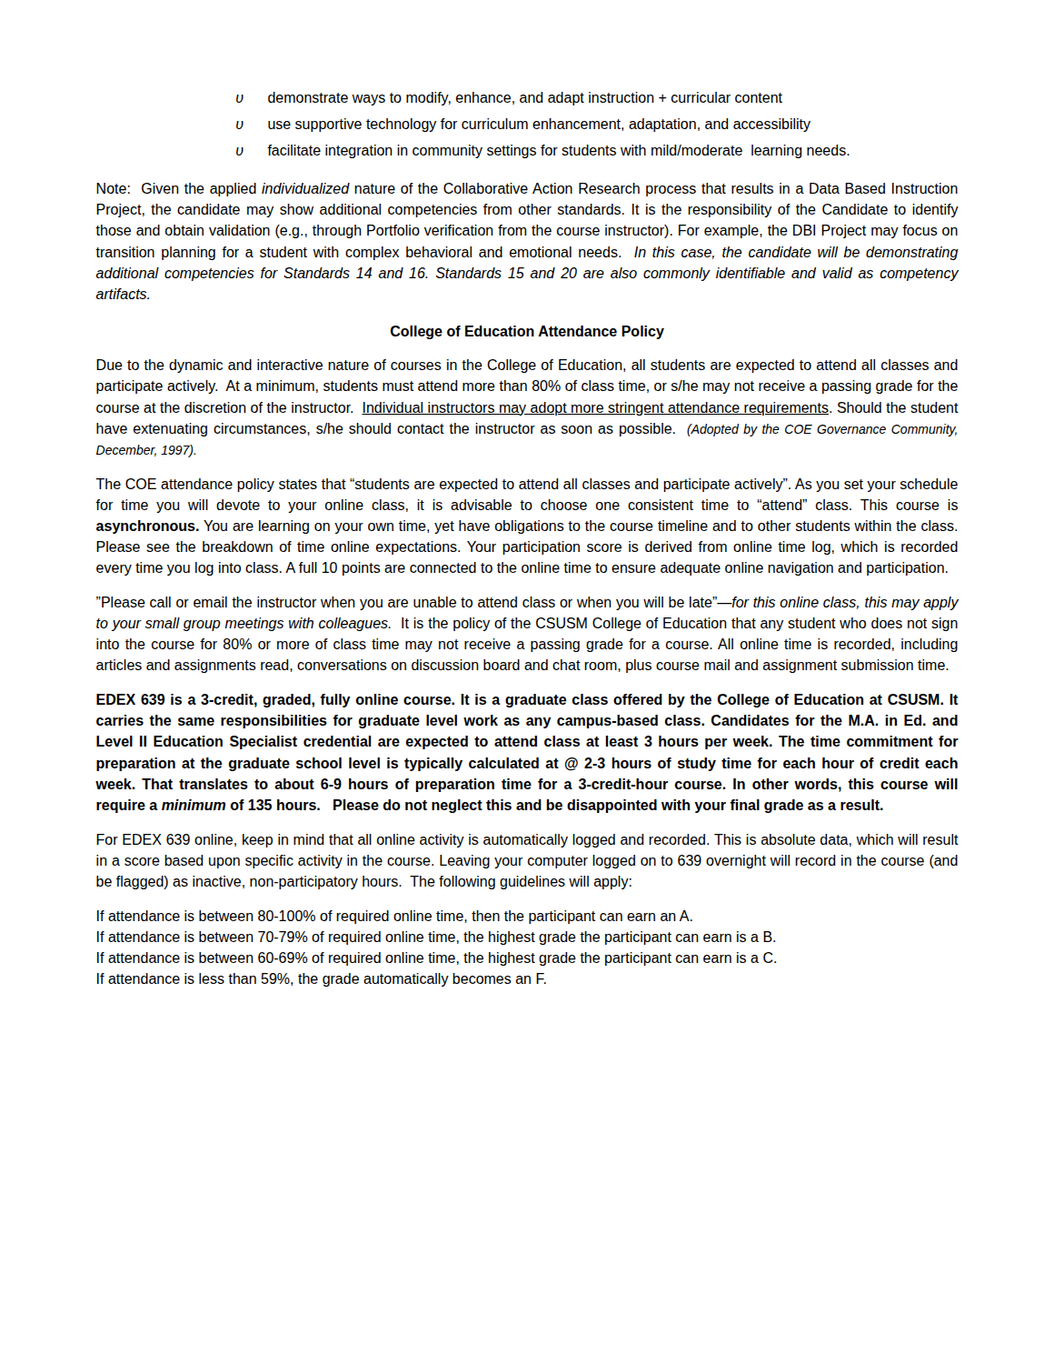demonstrate ways to modify, enhance, and adapt instruction + curricular content
use supportive technology for curriculum enhancement, adaptation, and accessibility
facilitate integration in community settings for students with mild/moderate learning needs.
Note: Given the applied individualized nature of the Collaborative Action Research process that results in a Data Based Instruction Project, the candidate may show additional competencies from other standards. It is the responsibility of the Candidate to identify those and obtain validation (e.g., through Portfolio verification from the course instructor). For example, the DBI Project may focus on transition planning for a student with complex behavioral and emotional needs. In this case, the candidate will be demonstrating additional competencies for Standards 14 and 16. Standards 15 and 20 are also commonly identifiable and valid as competency artifacts.
College of Education Attendance Policy
Due to the dynamic and interactive nature of courses in the College of Education, all students are expected to attend all classes and participate actively. At a minimum, students must attend more than 80% of class time, or s/he may not receive a passing grade for the course at the discretion of the instructor. Individual instructors may adopt more stringent attendance requirements. Should the student have extenuating circumstances, s/he should contact the instructor as soon as possible. (Adopted by the COE Governance Community, December, 1997).
The COE attendance policy states that “students are expected to attend all classes and participate actively”. As you set your schedule for time you will devote to your online class, it is advisable to choose one consistent time to “attend” class. This course is asynchronous. You are learning on your own time, yet have obligations to the course timeline and to other students within the class. Please see the breakdown of time online expectations. Your participation score is derived from online time log, which is recorded every time you log into class. A full 10 points are connected to the online time to ensure adequate online navigation and participation.
”Please call or email the instructor when you are unable to attend class or when you will be late”—for this online class, this may apply to your small group meetings with colleagues. It is the policy of the CSUSM College of Education that any student who does not sign into the course for 80% or more of class time may not receive a passing grade for a course. All online time is recorded, including articles and assignments read, conversations on discussion board and chat room, plus course mail and assignment submission time.
EDEX 639 is a 3-credit, graded, fully online course. It is a graduate class offered by the College of Education at CSUSM. It carries the same responsibilities for graduate level work as any campus-based class. Candidates for the M.A. in Ed. and Level II Education Specialist credential are expected to attend class at least 3 hours per week. The time commitment for preparation at the graduate school level is typically calculated at @ 2-3 hours of study time for each hour of credit each week. That translates to about 6-9 hours of preparation time for a 3-credit-hour course. In other words, this course will require a minimum of 135 hours. Please do not neglect this and be disappointed with your final grade as a result.
For EDEX 639 online, keep in mind that all online activity is automatically logged and recorded. This is absolute data, which will result in a score based upon specific activity in the course. Leaving your computer logged on to 639 overnight will record in the course (and be flagged) as inactive, non-participatory hours. The following guidelines will apply:
If attendance is between 80-100% of required online time, then the participant can earn an A.
If attendance is between 70-79% of required online time, the highest grade the participant can earn is a B.
If attendance is between 60-69% of required online time, the highest grade the participant can earn is a C.
If attendance is less than 59%, the grade automatically becomes an F.